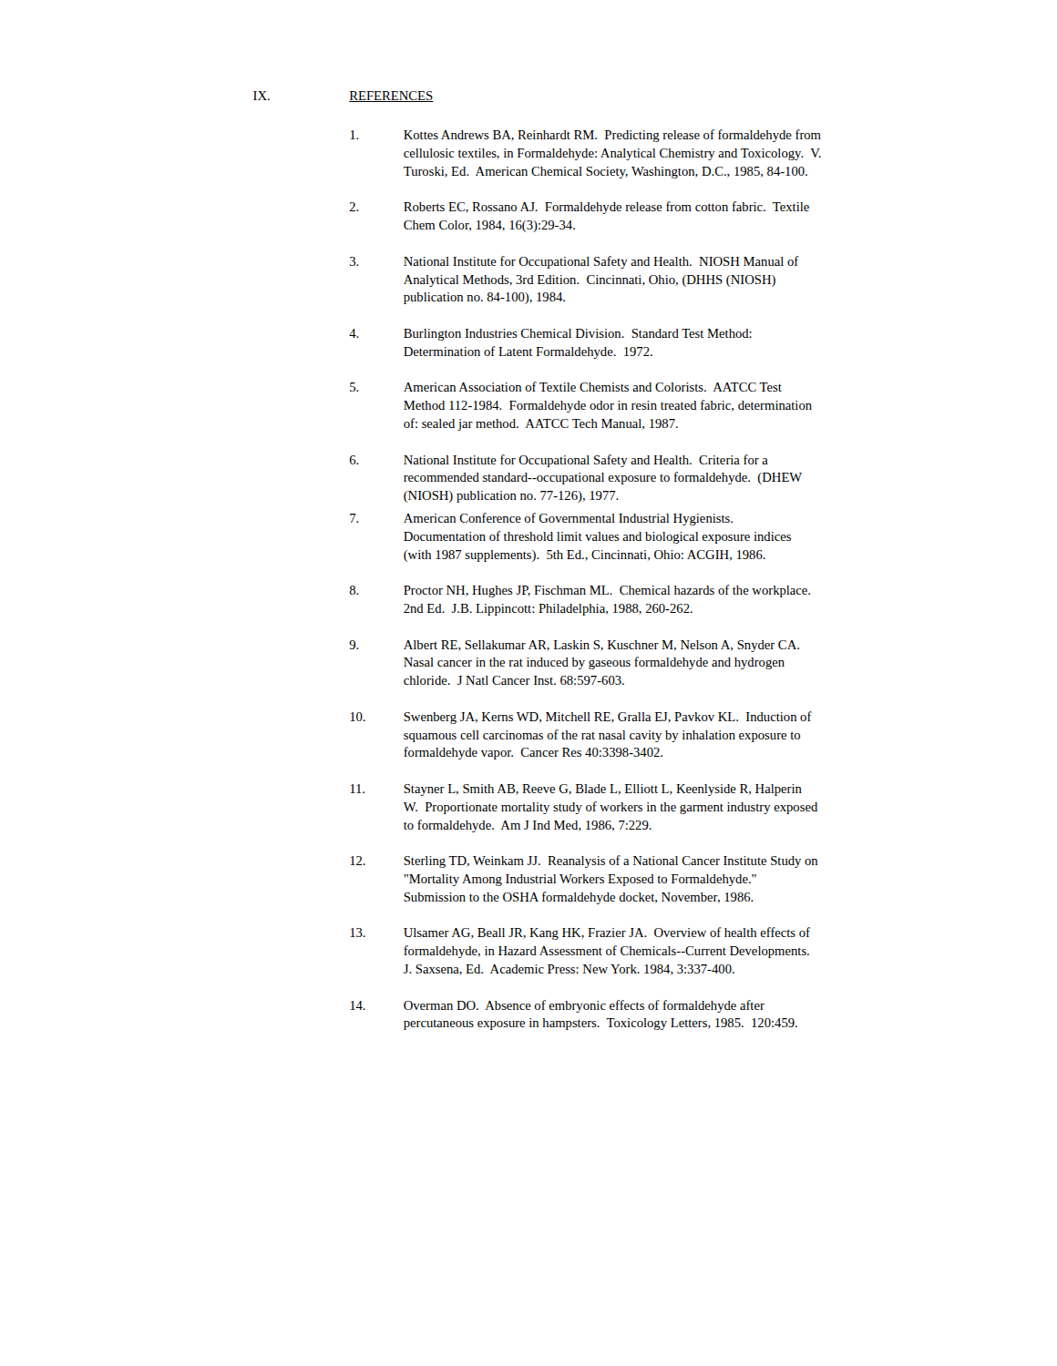IX. REFERENCES
1. Kottes Andrews BA, Reinhardt RM. Predicting release of formaldehyde from cellulosic textiles, in Formaldehyde: Analytical Chemistry and Toxicology. V. Turoski, Ed. American Chemical Society, Washington, D.C., 1985, 84-100.
2. Roberts EC, Rossano AJ. Formaldehyde release from cotton fabric. Textile Chem Color, 1984, 16(3):29-34.
3. National Institute for Occupational Safety and Health. NIOSH Manual of Analytical Methods, 3rd Edition. Cincinnati, Ohio, (DHHS (NIOSH) publication no. 84-100), 1984.
4. Burlington Industries Chemical Division. Standard Test Method: Determination of Latent Formaldehyde. 1972.
5. American Association of Textile Chemists and Colorists. AATCC Test Method 112-1984. Formaldehyde odor in resin treated fabric, determination of: sealed jar method. AATCC Tech Manual, 1987.
6. National Institute for Occupational Safety and Health. Criteria for a recommended standard--occupational exposure to formaldehyde. (DHEW (NIOSH) publication no. 77-126), 1977.
7. American Conference of Governmental Industrial Hygienists. Documentation of threshold limit values and biological exposure indices (with 1987 supplements). 5th Ed., Cincinnati, Ohio: ACGIH, 1986.
8. Proctor NH, Hughes JP, Fischman ML. Chemical hazards of the workplace. 2nd Ed. J.B. Lippincott: Philadelphia, 1988, 260-262.
9. Albert RE, Sellakumar AR, Laskin S, Kuschner M, Nelson A, Snyder CA. Nasal cancer in the rat induced by gaseous formaldehyde and hydrogen chloride. J Natl Cancer Inst. 68:597-603.
10. Swenberg JA, Kerns WD, Mitchell RE, Gralla EJ, Pavkov KL. Induction of squamous cell carcinomas of the rat nasal cavity by inhalation exposure to formaldehyde vapor. Cancer Res 40:3398-3402.
11. Stayner L, Smith AB, Reeve G, Blade L, Elliott L, Keenlyside R, Halperin W. Proportionate mortality study of workers in the garment industry exposed to formaldehyde. Am J Ind Med, 1986, 7:229.
12. Sterling TD, Weinkam JJ. Reanalysis of a National Cancer Institute Study on "Mortality Among Industrial Workers Exposed to Formaldehyde." Submission to the OSHA formaldehyde docket, November, 1986.
13. Ulsamer AG, Beall JR, Kang HK, Frazier JA. Overview of health effects of formaldehyde, in Hazard Assessment of Chemicals--Current Developments. J. Saxsena, Ed. Academic Press: New York. 1984, 3:337-400.
14. Overman DO. Absence of embryonic effects of formaldehyde after percutaneous exposure in hampsters. Toxicology Letters, 1985. 120:459.